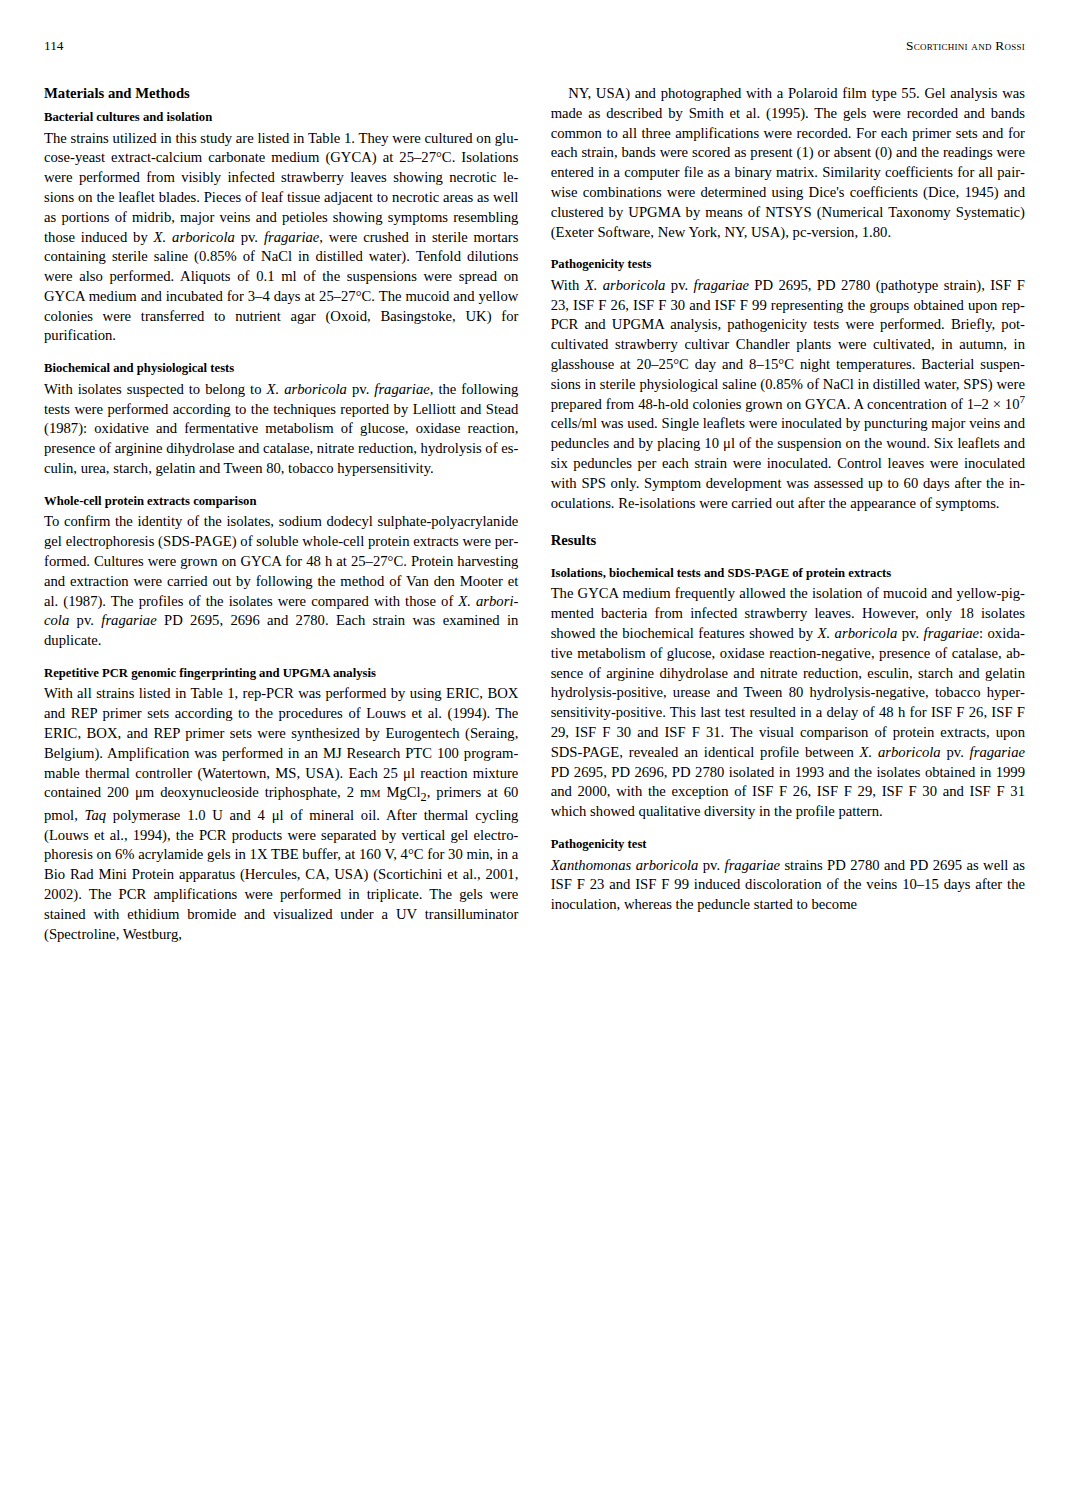114 Scortichini and Rossi
Materials and Methods
Bacterial cultures and isolation
The strains utilized in this study are listed in Table 1. They were cultured on glucose-yeast extract-calcium carbonate medium (GYCA) at 25–27°C. Isolations were performed from visibly infected strawberry leaves showing necrotic lesions on the leaflet blades. Pieces of leaf tissue adjacent to necrotic areas as well as portions of midrib, major veins and petioles showing symptoms resembling those induced by X. arboricola pv. fragariae, were crushed in sterile mortars containing sterile saline (0.85% of NaCl in distilled water). Tenfold dilutions were also performed. Aliquots of 0.1 ml of the suspensions were spread on GYCA medium and incubated for 3–4 days at 25–27°C. The mucoid and yellow colonies were transferred to nutrient agar (Oxoid, Basingstoke, UK) for purification.
Biochemical and physiological tests
With isolates suspected to belong to X. arboricola pv. fragariae, the following tests were performed according to the techniques reported by Lelliott and Stead (1987): oxidative and fermentative metabolism of glucose, oxidase reaction, presence of arginine dihydrolase and catalase, nitrate reduction, hydrolysis of esculin, urea, starch, gelatin and Tween 80, tobacco hypersensitivity.
Whole-cell protein extracts comparison
To confirm the identity of the isolates, sodium dodecyl sulphate-polyacrylanide gel electrophoresis (SDS-PAGE) of soluble whole-cell protein extracts were performed. Cultures were grown on GYCA for 48 h at 25–27°C. Protein harvesting and extraction were carried out by following the method of Van den Mooter et al. (1987). The profiles of the isolates were compared with those of X. arboricola pv. fragariae PD 2695, 2696 and 2780. Each strain was examined in duplicate.
Repetitive PCR genomic fingerprinting and UPGMA analysis
With all strains listed in Table 1, rep-PCR was performed by using ERIC, BOX and REP primer sets according to the procedures of Louws et al. (1994). The ERIC, BOX, and REP primer sets were synthesized by Eurogentech (Seraing, Belgium). Amplification was performed in an MJ Research PTC 100 programmable thermal controller (Watertown, MS, USA). Each 25 μl reaction mixture contained 200 μm deoxynucleoside triphosphate, 2 mm MgCl2, primers at 60 pmol, Taq polymerase 1.0 U and 4 μl of mineral oil. After thermal cycling (Louws et al., 1994), the PCR products were separated by vertical gel electrophoresis on 6% acrylamide gels in 1X TBE buffer, at 160 V, 4°C for 30 min, in a Bio Rad Mini Protein apparatus (Hercules, CA, USA) (Scortichini et al., 2001, 2002). The PCR amplifications were performed in triplicate. The gels were stained with ethidium bromide and visualized under a UV transilluminator (Spectroline, Westburg,
NY, USA) and photographed with a Polaroid film type 55. Gel analysis was made as described by Smith et al. (1995). The gels were recorded and bands common to all three amplifications were recorded. For each primer sets and for each strain, bands were scored as present (1) or absent (0) and the readings were entered in a computer file as a binary matrix. Similarity coefficients for all pairwise combinations were determined using Dice's coefficients (Dice, 1945) and clustered by UPGMA by means of NTSYS (Numerical Taxonomy Systematic) (Exeter Software, New York, NY, USA), pc-version, 1.80.
Pathogenicity tests
With X. arboricola pv. fragariae PD 2695, PD 2780 (pathotype strain), ISF F 23, ISF F 26, ISF F 30 and ISF F 99 representing the groups obtained upon rep-PCR and UPGMA analysis, pathogenicity tests were performed. Briefly, pot-cultivated strawberry cultivar Chandler plants were cultivated, in autumn, in glasshouse at 20–25°C day and 8–15°C night temperatures. Bacterial suspensions in sterile physiological saline (0.85% of NaCl in distilled water, SPS) were prepared from 48-h-old colonies grown on GYCA. A concentration of 1–2 × 107 cells/ml was used. Single leaflets were inoculated by puncturing major veins and peduncles and by placing 10 μl of the suspension on the wound. Six leaflets and six peduncles per each strain were inoculated. Control leaves were inoculated with SPS only. Symptom development was assessed up to 60 days after the inoculations. Re-isolations were carried out after the appearance of symptoms.
Results
Isolations, biochemical tests and SDS-PAGE of protein extracts
The GYCA medium frequently allowed the isolation of mucoid and yellow-pigmented bacteria from infected strawberry leaves. However, only 18 isolates showed the biochemical features showed by X. arboricola pv. fragariae: oxidative metabolism of glucose, oxidase reaction-negative, presence of catalase, absence of arginine dihydrolase and nitrate reduction, esculin, starch and gelatin hydrolysis-positive, urease and Tween 80 hydrolysis-negative, tobacco hypersensitivity-positive. This last test resulted in a delay of 48 h for ISF F 26, ISF F 29, ISF F 30 and ISF F 31. The visual comparison of protein extracts, upon SDS-PAGE, revealed an identical profile between X. arboricola pv. fragariae PD 2695, PD 2696, PD 2780 isolated in 1993 and the isolates obtained in 1999 and 2000, with the exception of ISF F 26, ISF F 29, ISF F 30 and ISF F 31 which showed qualitative diversity in the profile pattern.
Pathogenicity test
Xanthomonas arboricola pv. fragariae strains PD 2780 and PD 2695 as well as ISF F 23 and ISF F 99 induced discoloration of the veins 10–15 days after the inoculation, whereas the peduncle started to become